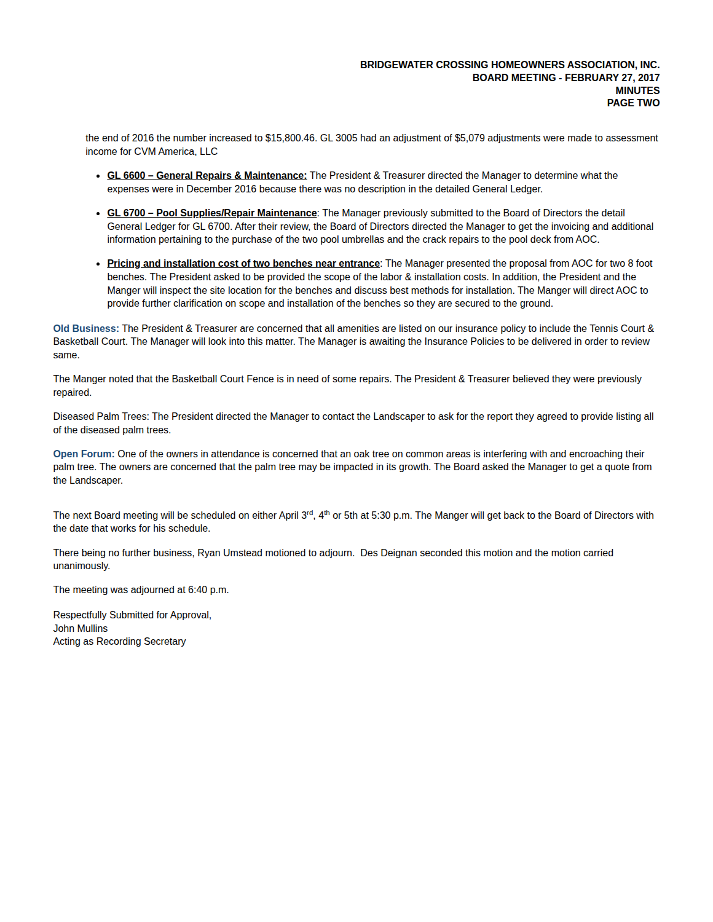BRIDGEWATER CROSSING HOMEOWNERS ASSOCIATION, INC.
BOARD MEETING - FEBRUARY 27, 2017
MINUTES
PAGE TWO
the end of 2016 the number increased to $15,800.46. GL 3005 had an adjustment of $5,079 adjustments were made to assessment income for CVM America, LLC
GL 6600 – General Repairs & Maintenance: The President & Treasurer directed the Manager to determine what the expenses were in December 2016 because there was no description in the detailed General Ledger.
GL 6700 – Pool Supplies/Repair Maintenance: The Manager previously submitted to the Board of Directors the detail General Ledger for GL 6700. After their review, the Board of Directors directed the Manager to get the invoicing and additional information pertaining to the purchase of the two pool umbrellas and the crack repairs to the pool deck from AOC.
Pricing and installation cost of two benches near entrance: The Manager presented the proposal from AOC for two 8 foot benches. The President asked to be provided the scope of the labor & installation costs. In addition, the President and the Manger will inspect the site location for the benches and discuss best methods for installation. The Manger will direct AOC to provide further clarification on scope and installation of the benches so they are secured to the ground.
Old Business: The President & Treasurer are concerned that all amenities are listed on our insurance policy to include the Tennis Court & Basketball Court. The Manager will look into this matter. The Manager is awaiting the Insurance Policies to be delivered in order to review same.
The Manger noted that the Basketball Court Fence is in need of some repairs. The President & Treasurer believed they were previously repaired.
Diseased Palm Trees: The President directed the Manager to contact the Landscaper to ask for the report they agreed to provide listing all of the diseased palm trees.
Open Forum: One of the owners in attendance is concerned that an oak tree on common areas is interfering with and encroaching their palm tree. The owners are concerned that the palm tree may be impacted in its growth. The Board asked the Manager to get a quote from the Landscaper.
The next Board meeting will be scheduled on either April 3rd, 4th or 5th at 5:30 p.m. The Manger will get back to the Board of Directors with the date that works for his schedule.
There being no further business, Ryan Umstead motioned to adjourn. Des Deignan seconded this motion and the motion carried unanimously.
The meeting was adjourned at 6:40 p.m.
Respectfully Submitted for Approval,
John Mullins
Acting as Recording Secretary